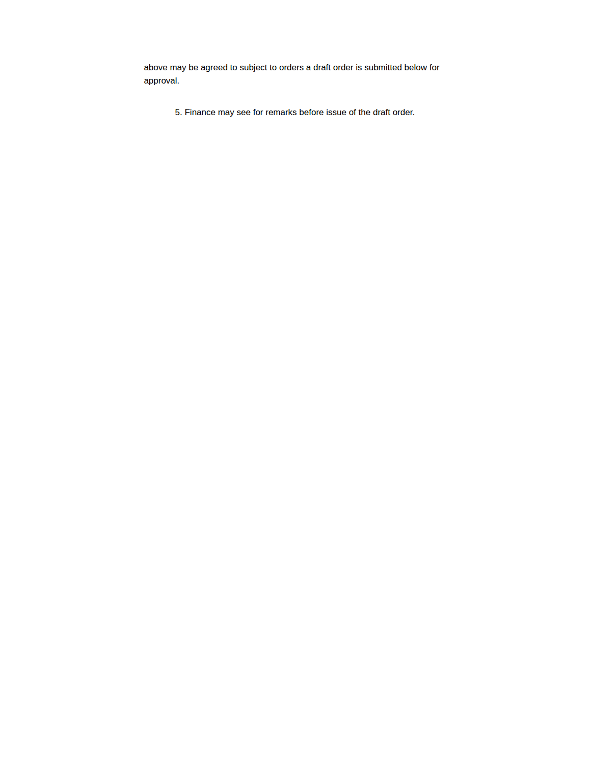above may be agreed to subject to orders a draft order is submitted below for approval.
5. Finance may see for remarks before issue of the draft order.